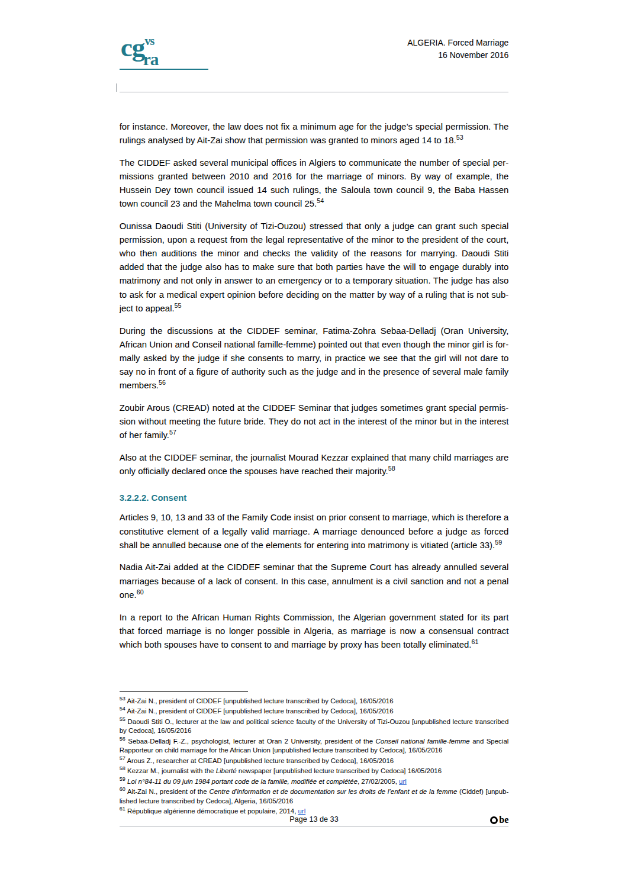cg vs ra
ALGERIA. Forced Marriage
16 November 2016
for instance. Moreover, the law does not fix a minimum age for the judge’s special permission. The rulings analysed by Ait-Zai show that permission was granted to minors aged 14 to 18.53
The CIDDEF asked several municipal offices in Algiers to communicate the number of special permissions granted between 2010 and 2016 for the marriage of minors. By way of example, the Hussein Dey town council issued 14 such rulings, the Saloula town council 9, the Baba Hassen town council 23 and the Mahelma town council 25.54
Ounissa Daoudi Stiti (University of Tizi-Ouzou) stressed that only a judge can grant such special permission, upon a request from the legal representative of the minor to the president of the court, who then auditions the minor and checks the validity of the reasons for marrying. Daoudi Stiti added that the judge also has to make sure that both parties have the will to engage durably into matrimony and not only in answer to an emergency or to a temporary situation. The judge has also to ask for a medical expert opinion before deciding on the matter by way of a ruling that is not subject to appeal.55
During the discussions at the CIDDEF seminar, Fatima-Zohra Sebaa-Delladj (Oran University, African Union and Conseil national famille-femme) pointed out that even though the minor girl is formally asked by the judge if she consents to marry, in practice we see that the girl will not dare to say no in front of a figure of authority such as the judge and in the presence of several male family members.56
Zoubir Arous (CREAD) noted at the CIDDEF Seminar that judges sometimes grant special permission without meeting the future bride. They do not act in the interest of the minor but in the interest of her family.57
Also at the CIDDEF seminar, the journalist Mourad Kezzar explained that many child marriages are only officially declared once the spouses have reached their majority.58
3.2.2.2. Consent
Articles 9, 10, 13 and 33 of the Family Code insist on prior consent to marriage, which is therefore a constitutive element of a legally valid marriage. A marriage denounced before a judge as forced shall be annulled because one of the elements for entering into matrimony is vitiated (article 33).59
Nadia Ait-Zai added at the CIDDEF seminar that the Supreme Court has already annulled several marriages because of a lack of consent. In this case, annulment is a civil sanction and not a penal one.60
In a report to the African Human Rights Commission, the Algerian government stated for its part that forced marriage is no longer possible in Algeria, as marriage is now a consensual contract which both spouses have to consent to and marriage by proxy has been totally eliminated.61
53 Ait-Zai N., president of CIDDEF [unpublished lecture transcribed by Cedoca], 16/05/2016
54 Ait-Zai N., president of CIDDEF [unpublished lecture transcribed by Cedoca], 16/05/2016
55 Daoudi Stiti O., lecturer at the law and political science faculty of the University of Tizi-Ouzou [unpublished lecture transcribed by Cedoca], 16/05/2016
56 Sebaa-Delladj F.-Z., psychologist, lecturer at Oran 2 University, president of the Conseil national famille-femme and Special Rapporteur on child marriage for the African Union [unpublished lecture transcribed by Cedoca], 16/05/2016
57 Arous Z., researcher at CREAD [unpublished lecture transcribed by Cedoca], 16/05/2016
58 Kezzar M., journalist with the Liberté newspaper [unpublished lecture transcribed by Cedoca] 16/05/2016
59 Loi n°84-11 du 09 juin 1984 portant code de la famille, modifiée et complétée, 27/02/2005, url
60 Ait-Zai N., president of the Centre d’information et de documentation sur les droits de l’enfant et de la femme (Ciddef) [unpublished lecture transcribed by Cedoca], Algeria, 16/05/2016
61 République algérienne démocratique et populaire, 2014, url
Page 13 de 33
be